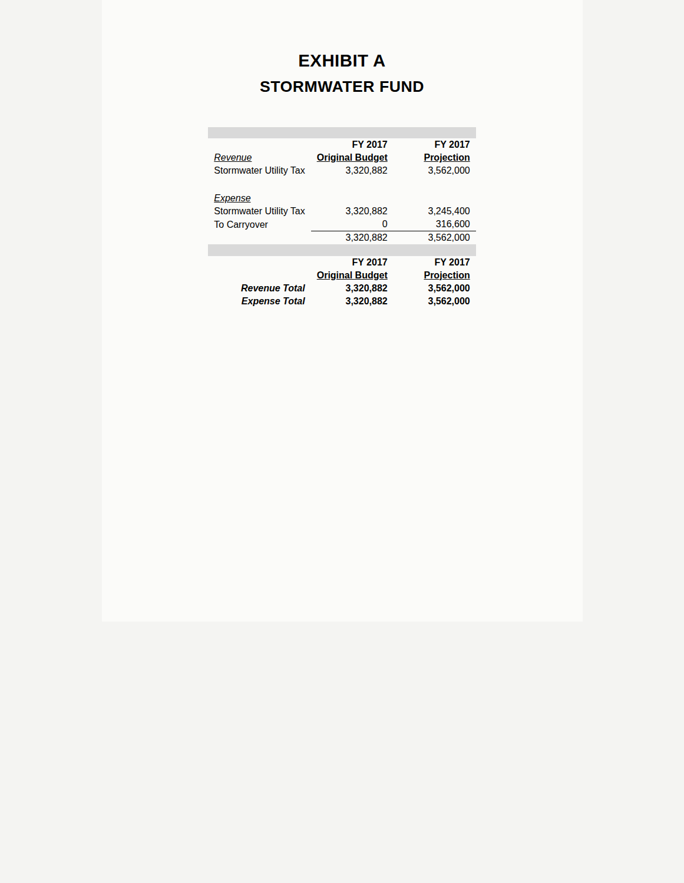EXHIBIT A
STORMWATER FUND
| | FY 2017 | FY 2017 |
| Revenue | Original Budget | Projection |
| Stormwater Utility Tax | 3,320,882 | 3,562,000 |
| Expense | | |
| Stormwater Utility Tax | 3,320,882 | 3,245,400 |
| To Carryover | 0 | 316,600 |
| | 3,320,882 | 3,562,000 |
| | FY 2017 | FY 2017 |
| | Original Budget | Projection |
| Revenue Total | 3,320,882 | 3,562,000 |
| Expense Total | 3,320,882 | 3,562,000 |